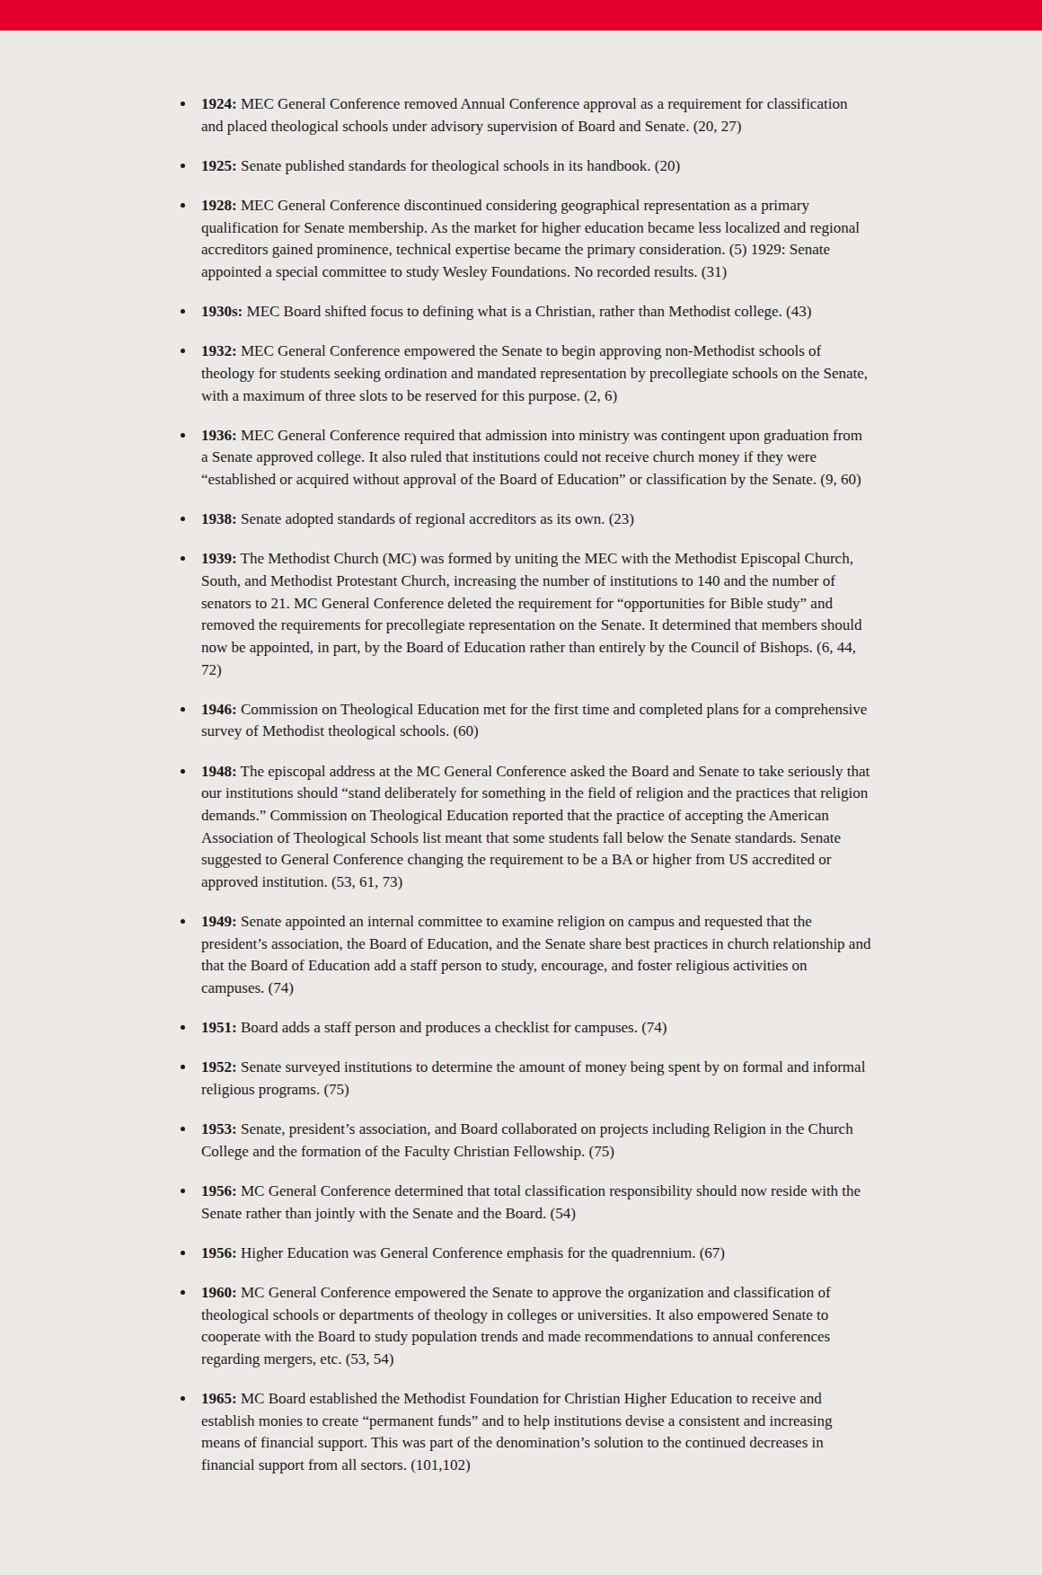1924: MEC General Conference removed Annual Conference approval as a requirement for classification and placed theological schools under advisory supervision of Board and Senate. (20, 27)
1925: Senate published standards for theological schools in its handbook. (20)
1928: MEC General Conference discontinued considering geographical representation as a primary qualification for Senate membership. As the market for higher education became less localized and regional accreditors gained prominence, technical expertise became the primary consideration. (5) 1929: Senate appointed a special committee to study Wesley Foundations. No recorded results. (31)
1930s: MEC Board shifted focus to defining what is a Christian, rather than Methodist college. (43)
1932: MEC General Conference empowered the Senate to begin approving non-Methodist schools of theology for students seeking ordination and mandated representation by precollegiate schools on the Senate, with a maximum of three slots to be reserved for this purpose. (2, 6)
1936: MEC General Conference required that admission into ministry was contingent upon graduation from a Senate approved college. It also ruled that institutions could not receive church money if they were “established or acquired without approval of the Board of Education” or classification by the Senate. (9, 60)
1938: Senate adopted standards of regional accreditors as its own. (23)
1939: The Methodist Church (MC) was formed by uniting the MEC with the Methodist Episcopal Church, South, and Methodist Protestant Church, increasing the number of institutions to 140 and the number of senators to 21. MC General Conference deleted the requirement for “opportunities for Bible study” and removed the requirements for precollegiate representation on the Senate. It determined that members should now be appointed, in part, by the Board of Education rather than entirely by the Council of Bishops. (6, 44, 72)
1946: Commission on Theological Education met for the first time and completed plans for a comprehensive survey of Methodist theological schools. (60)
1948: The episcopal address at the MC General Conference asked the Board and Senate to take seriously that our institutions should “stand deliberately for something in the field of religion and the practices that religion demands.” Commission on Theological Education reported that the practice of accepting the American Association of Theological Schools list meant that some students fall below the Senate standards. Senate suggested to General Conference changing the requirement to be a BA or higher from US accredited or approved institution. (53, 61, 73)
1949: Senate appointed an internal committee to examine religion on campus and requested that the president’s association, the Board of Education, and the Senate share best practices in church relationship and that the Board of Education add a staff person to study, encourage, and foster religious activities on campuses. (74)
1951: Board adds a staff person and produces a checklist for campuses. (74)
1952: Senate surveyed institutions to determine the amount of money being spent by on formal and informal religious programs. (75)
1953: Senate, president’s association, and Board collaborated on projects including Religion in the Church College and the formation of the Faculty Christian Fellowship. (75)
1956: MC General Conference determined that total classification responsibility should now reside with the Senate rather than jointly with the Senate and the Board. (54)
1956: Higher Education was General Conference emphasis for the quadrennium. (67)
1960: MC General Conference empowered the Senate to approve the organization and classification of theological schools or departments of theology in colleges or universities. It also empowered Senate to cooperate with the Board to study population trends and made recommendations to annual conferences regarding mergers, etc. (53, 54)
1965: MC Board established the Methodist Foundation for Christian Higher Education to receive and establish monies to create “permanent funds” and to help institutions devise a consistent and increasing means of financial support. This was part of the denomination’s solution to the continued decreases in financial support from all sectors. (101,102)